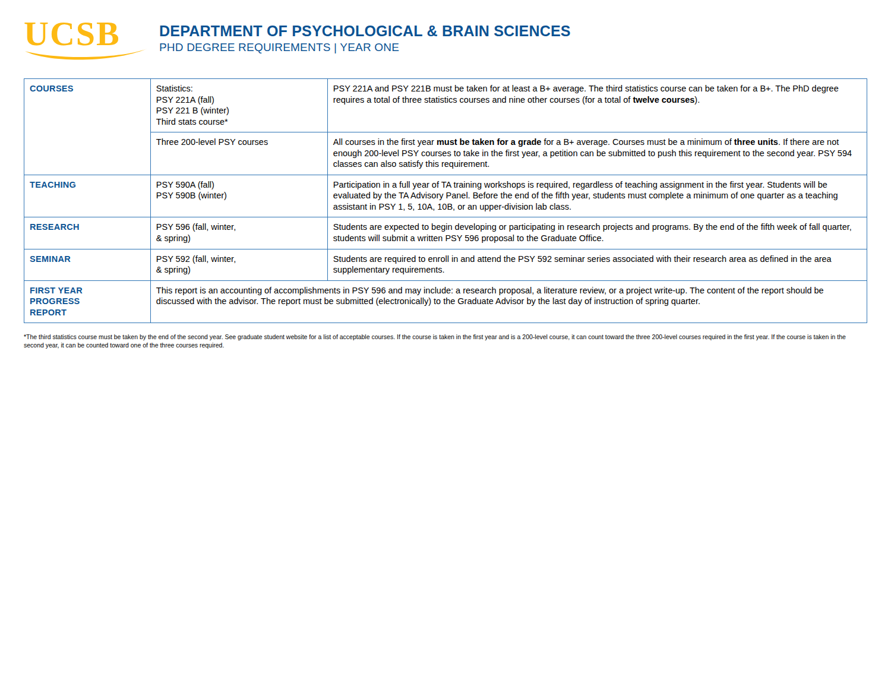UCSB
DEPARTMENT OF PSYCHOLOGICAL & BRAIN SCIENCES
PHD DEGREE REQUIREMENTS | YEAR ONE
| COURSES | Statistics: PSY 221A (fall) PSY 221 B (winter) Third stats course* | PSY 221A and PSY 221B must be taken for at least a B+ average. The third statistics course can be taken for a B+. The PhD degree requires a total of three statistics courses and nine other courses (for a total of twelve courses ). |
| Three 200-level PSY courses | All courses in the first year must be taken for a grade for a B+ average. Courses must be a minimum of three units . If there are not enough 200-level PSY courses to take in the first year, a petition can be submitted to push this requirement to the second year. PSY 594 classes can also satisfy this requirement. |
| TEACHING | PSY 590A (fall) PSY 590B (winter) | Participation in a full year of TA training workshops is required, regardless of teaching assignment in the first year. Students will be evaluated by the TA Advisory Panel. Before the end of the fifth year, students must complete a minimum of one quarter as a teaching assistant in PSY 1, 5, 10A, 10B, or an upper-division lab class. |
| RESEARCH | PSY 596 (fall, winter, & spring) | Students are expected to begin developing or participating in research projects and programs. By the end of the fifth week of fall quarter, students will submit a written PSY 596 proposal to the Graduate Office. |
| SEMINAR | PSY 592 (fall, winter, & spring) | Students are required to enroll in and attend the PSY 592 seminar series associated with their research area as defined in the area supplementary requirements. |
| FIRST YEAR PROGRESS REPORT | This report is an accounting of accomplishments in PSY 596 and may include: a research proposal, a literature review, or a project write-up. The content of the report should be discussed with the advisor. The report must be submitted (electronically) to the Graduate Advisor by the last day of instruction of spring quarter. |
*The third statistics course must be taken by the end of the second year. See graduate student website for a list of acceptable courses. If the course is taken in the first year and is a 200-level course, it can count toward the three 200-level courses required in the first year. If the course is taken in the second year, it can be counted toward one of the three courses required.